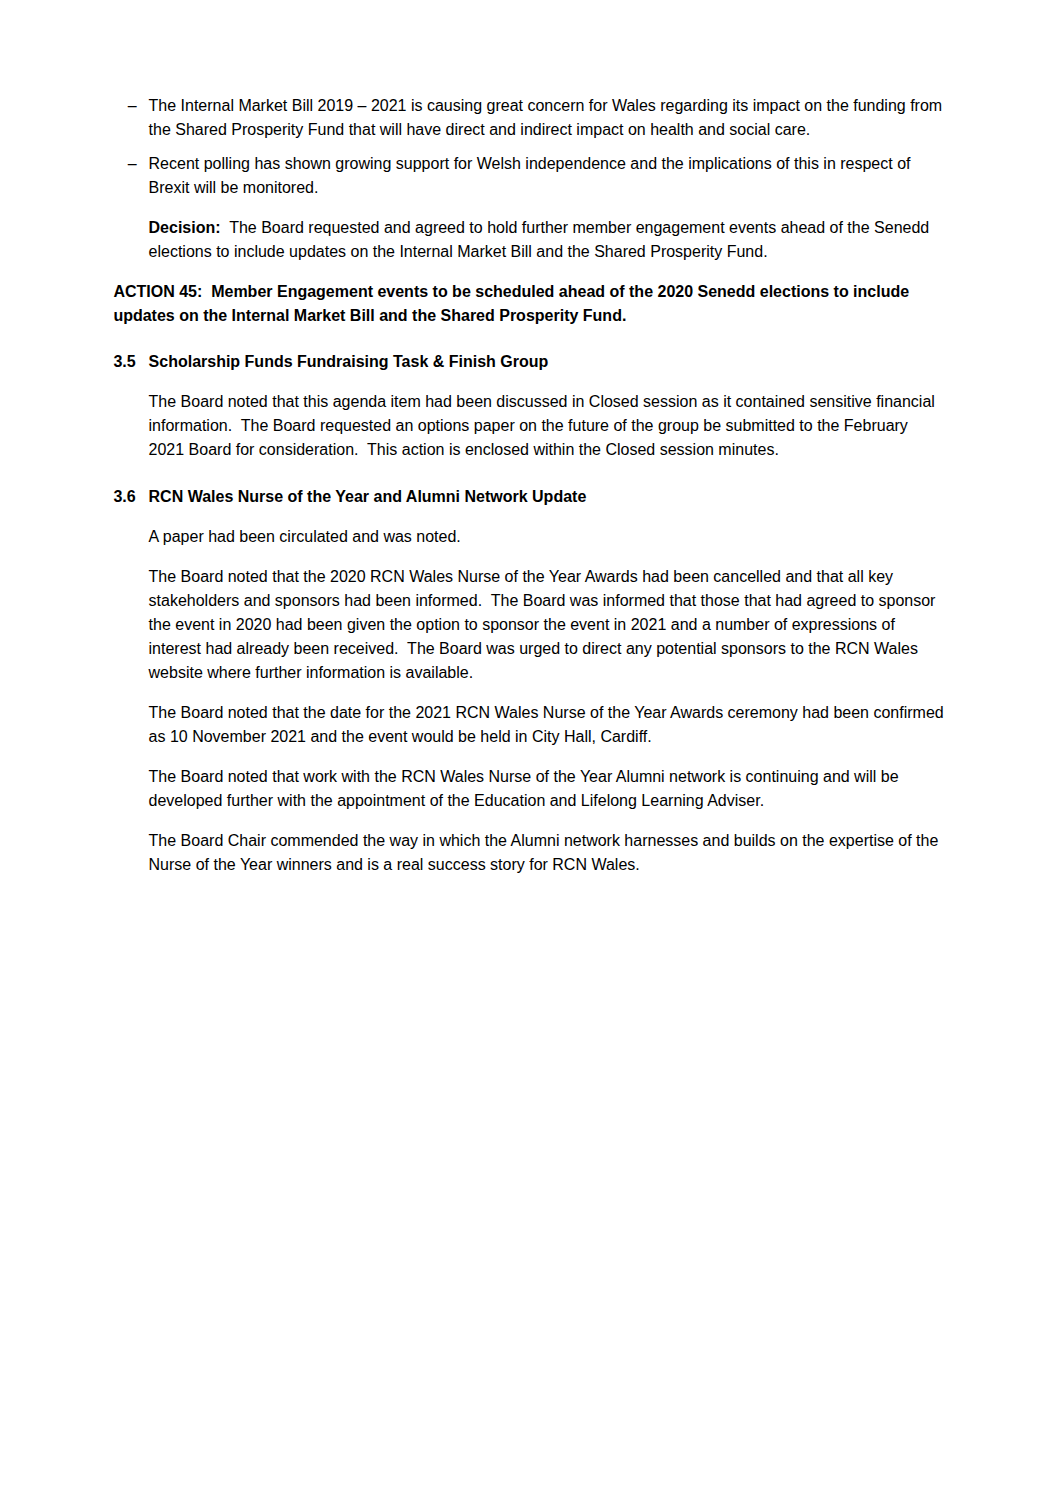The Internal Market Bill 2019 – 2021 is causing great concern for Wales regarding its impact on the funding from the Shared Prosperity Fund that will have direct and indirect impact on health and social care.
Recent polling has shown growing support for Welsh independence and the implications of this in respect of Brexit will be monitored.
Decision: The Board requested and agreed to hold further member engagement events ahead of the Senedd elections to include updates on the Internal Market Bill and the Shared Prosperity Fund.
ACTION 45: Member Engagement events to be scheduled ahead of the 2020 Senedd elections to include updates on the Internal Market Bill and the Shared Prosperity Fund.
3.5 Scholarship Funds Fundraising Task & Finish Group
The Board noted that this agenda item had been discussed in Closed session as it contained sensitive financial information. The Board requested an options paper on the future of the group be submitted to the February 2021 Board for consideration. This action is enclosed within the Closed session minutes.
3.6 RCN Wales Nurse of the Year and Alumni Network Update
A paper had been circulated and was noted.
The Board noted that the 2020 RCN Wales Nurse of the Year Awards had been cancelled and that all key stakeholders and sponsors had been informed. The Board was informed that those that had agreed to sponsor the event in 2020 had been given the option to sponsor the event in 2021 and a number of expressions of interest had already been received. The Board was urged to direct any potential sponsors to the RCN Wales website where further information is available.
The Board noted that the date for the 2021 RCN Wales Nurse of the Year Awards ceremony had been confirmed as 10 November 2021 and the event would be held in City Hall, Cardiff.
The Board noted that work with the RCN Wales Nurse of the Year Alumni network is continuing and will be developed further with the appointment of the Education and Lifelong Learning Adviser.
The Board Chair commended the way in which the Alumni network harnesses and builds on the expertise of the Nurse of the Year winners and is a real success story for RCN Wales.